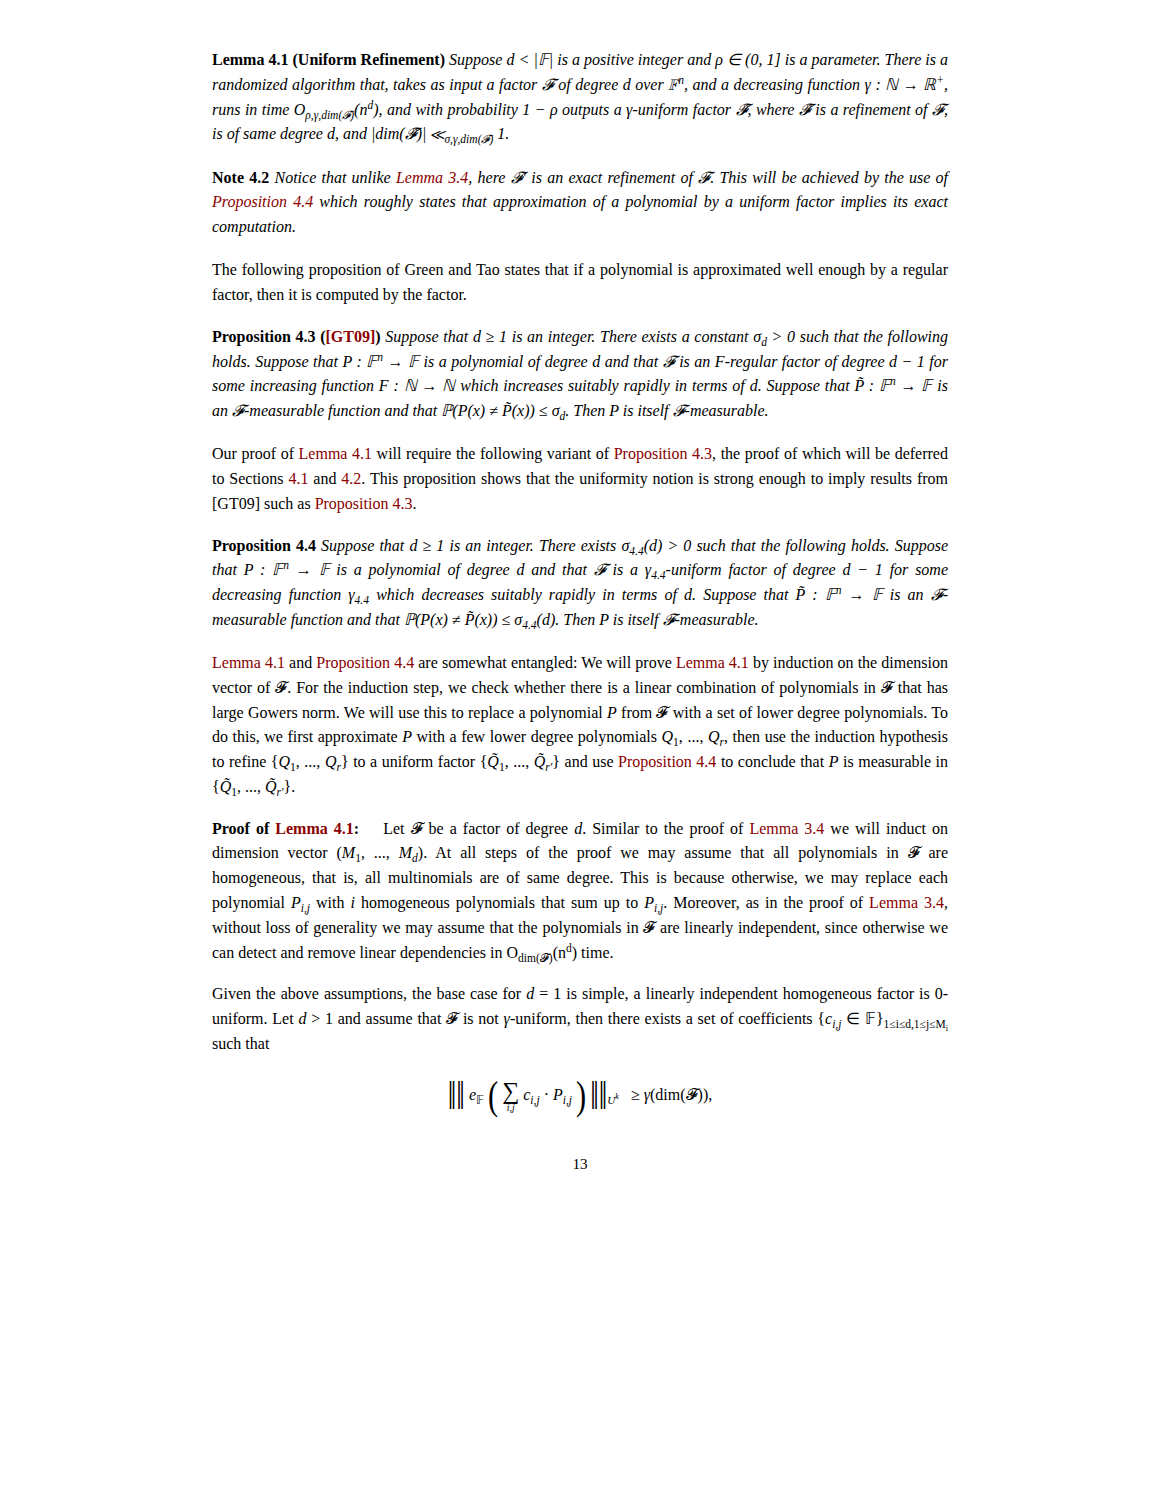Lemma 4.1 (Uniform Refinement) Suppose d < |𝔽| is a positive integer and ρ ∈ (0, 1] is a parameter. There is a randomized algorithm that, takes as input a factor 𝓕 of degree d over 𝔽n, and a decreasing function γ : ℕ → ℝ+, runs in time Oρ,γ,dim(𝓕)(nd), and with probability 1 − ρ outputs a γ-uniform factor 𝓕̃, where 𝓕̃ is a refinement of 𝓕, is of same degree d, and |dim(𝓕̃)| ≪σ,γ,dim(𝓕) 1.
Note 4.2 Notice that unlike Lemma 3.4, here 𝓕′ is an exact refinement of 𝓕. This will be achieved by the use of Proposition 4.4 which roughly states that approximation of a polynomial by a uniform factor implies its exact computation.
The following proposition of Green and Tao states that if a polynomial is approximated well enough by a regular factor, then it is computed by the factor.
Proposition 4.3 ([GT09]) Suppose that d ≥ 1 is an integer. There exists a constant σd > 0 such that the following holds. Suppose that P : 𝔽n → 𝔽 is a polynomial of degree d and that 𝓕 is an F-regular factor of degree d − 1 for some increasing function F : ℕ → ℕ which increases suitably rapidly in terms of d. Suppose that P̃ : 𝔽n → 𝔽 is an 𝓕-measurable function and that ℙ(P(x) ≠ P̃(x)) ≤ σd. Then P is itself 𝓕-measurable.
Our proof of Lemma 4.1 will require the following variant of Proposition 4.3, the proof of which will be deferred to Sections 4.1 and 4.2. This proposition shows that the uniformity notion is strong enough to imply results from [GT09] such as Proposition 4.3.
Proposition 4.4 Suppose that d ≥ 1 is an integer. There exists σ4.4(d) > 0 such that the following holds. Suppose that P : 𝔽n → 𝔽 is a polynomial of degree d and that 𝓕 is a γ4.4-uniform factor of degree d − 1 for some decreasing function γ4.4 which decreases suitably rapidly in terms of d. Suppose that P̃ : 𝔽n → 𝔽 is an 𝓕-measurable function and that ℙ(P(x) ≠ P̃(x)) ≤ σ4.4(d). Then P is itself 𝓕-measurable.
Lemma 4.1 and Proposition 4.4 are somewhat entangled: We will prove Lemma 4.1 by induction on the dimension vector of 𝓕. For the induction step, we check whether there is a linear combination of polynomials in 𝓕 that has large Gowers norm. We will use this to replace a polynomial P from 𝓕 with a set of lower degree polynomials. To do this, we first approximate P with a few lower degree polynomials Q1, ..., Qr, then use the induction hypothesis to refine {Q1, ..., Qr} to a uniform factor {Q̃1, ..., Q̃r′} and use Proposition 4.4 to conclude that P is measurable in {Q̃1, ..., Q̃r′}.
Proof of Lemma 4.1: Let 𝓕 be a factor of degree d. Similar to the proof of Lemma 3.4 we will induct on dimension vector (M1, ..., Md). At all steps of the proof we may assume that all polynomials in 𝓕 are homogeneous, that is, all multinomials are of same degree. This is because otherwise, we may replace each polynomial Pi,j with i homogeneous polynomials that sum up to Pi,j. Moreover, as in the proof of Lemma 3.4, without loss of generality we may assume that the polynomials in 𝓕 are linearly independent, since otherwise we can detect and remove linear dependencies in Odim(𝓕)(nd) time.
Given the above assumptions, the base case for d = 1 is simple, a linearly independent homogeneous factor is 0-uniform. Let d > 1 and assume that 𝓕 is not γ-uniform, then there exists a set of coefficients {ci,j ∈ 𝔽}1≤i≤d,1≤j≤Mi such that
‖‖ e𝔽 ( ∑i,j ci,j · Pi,j ) ‖‖Uk ≥ γ(dim(𝓕)),
13